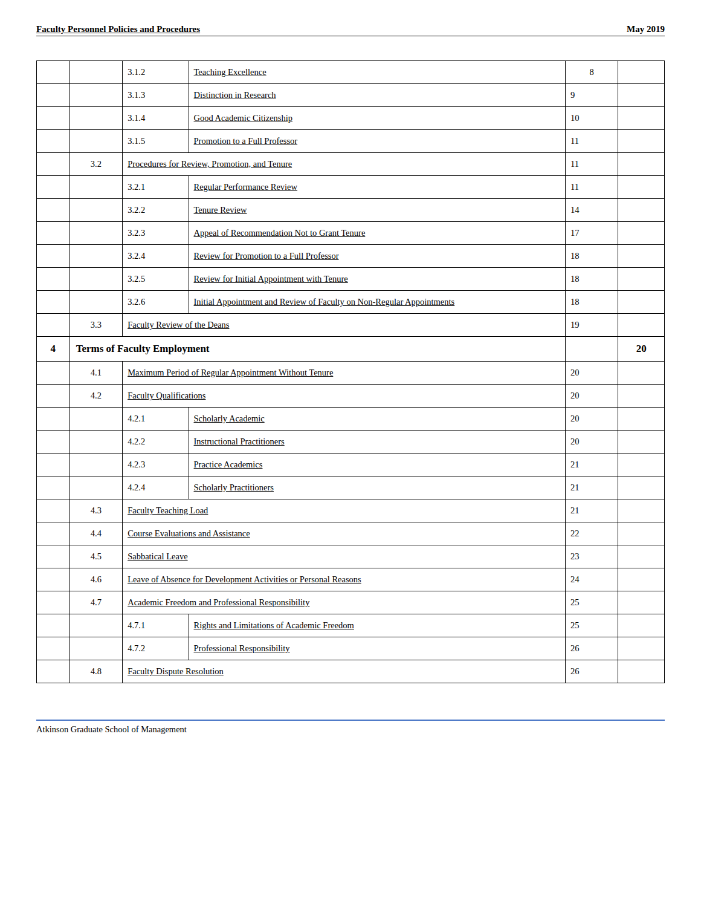Faculty Personnel Policies and Procedures May 2019
| | | 3.1.2 | Teaching Excellence | 8 | |
| | | 3.1.3 | Distinction in Research | 9 | |
| | | 3.1.4 | Good Academic Citizenship | 10 | |
| | | 3.1.5 | Promotion to a Full Professor | 11 | |
| | 3.2 | Procedures for Review, Promotion, and Tenure | 11 | |
| | | 3.2.1 | Regular Performance Review | 11 | |
| | | 3.2.2 | Tenure Review | 14 | |
| | | 3.2.3 | Appeal of Recommendation Not to Grant Tenure | 17 | |
| | | 3.2.4 | Review for Promotion to a Full Professor | 18 | |
| | | 3.2.5 | Review for Initial Appointment with Tenure | 18 | |
| | | 3.2.6 | Initial Appointment and Review of Faculty on Non-Regular Appointments | 18 | |
| | 3.3 | Faculty Review of the Deans | 19 | |
| 4 | Terms of Faculty Employment | | 20 |
| | 4.1 | Maximum Period of Regular Appointment Without Tenure | 20 | |
| | 4.2 | Faculty Qualifications | 20 | |
| | | 4.2.1 | Scholarly Academic | 20 | |
| | | 4.2.2 | Instructional Practitioners | 20 | |
| | | 4.2.3 | Practice Academics | 21 | |
| | | 4.2.4 | Scholarly Practitioners | 21 | |
| | 4.3 | Faculty Teaching Load | 21 | |
| | 4.4 | Course Evaluations and Assistance | 22 | |
| | 4.5 | Sabbatical Leave | 23 | |
| | 4.6 | Leave of Absence for Development Activities or Personal Reasons | 24 | |
| | 4.7 | Academic Freedom and Professional Responsibility | 25 | |
| | | 4.7.1 | Rights and Limitations of Academic Freedom | 25 | |
| | | 4.7.2 | Professional Responsibility | 26 | |
| | 4.8 | Faculty Dispute Resolution | 26 | |
Atkinson Graduate School of Management